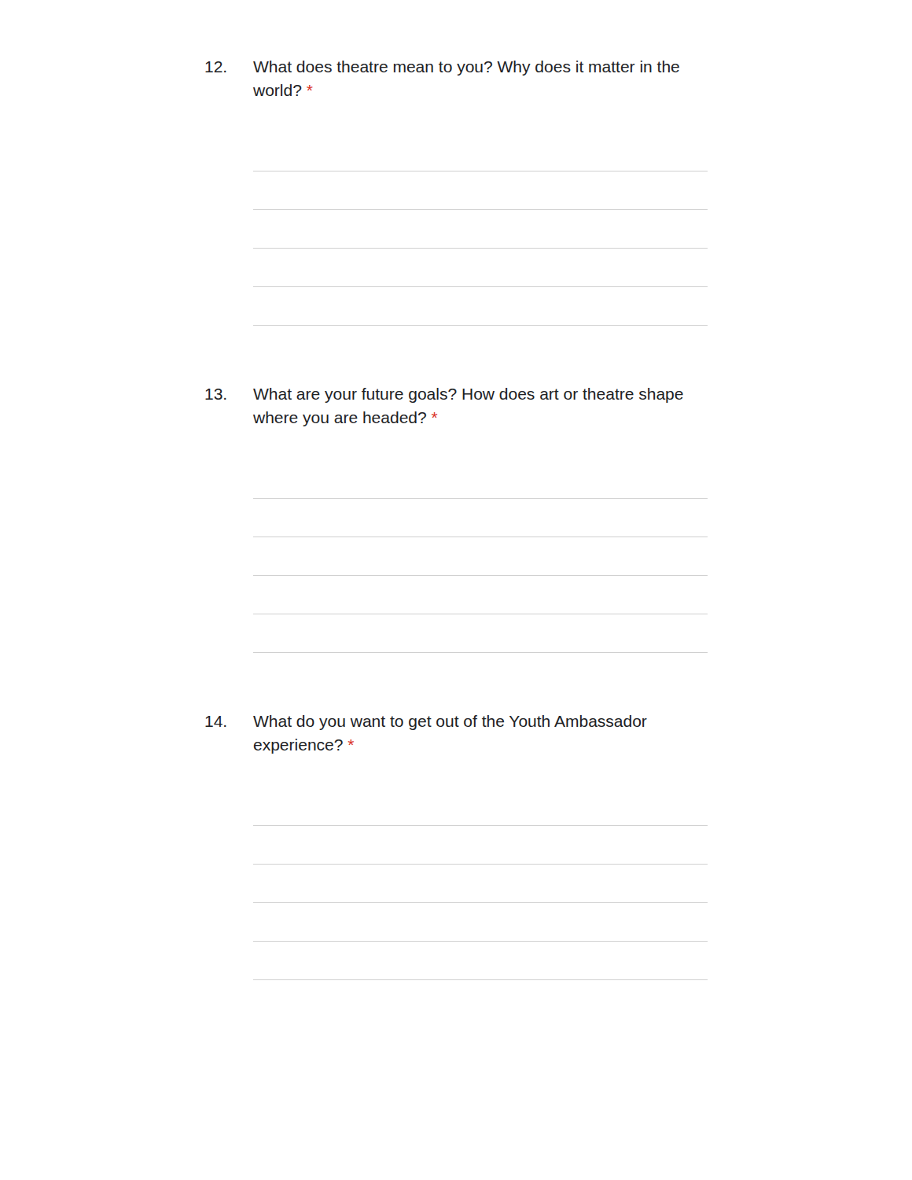12.
What does theatre mean to you? Why does it matter in the world? *
13.
What are your future goals? How does art or theatre shape where you are headed? *
14.
What do you want to get out of the Youth Ambassador experience? *